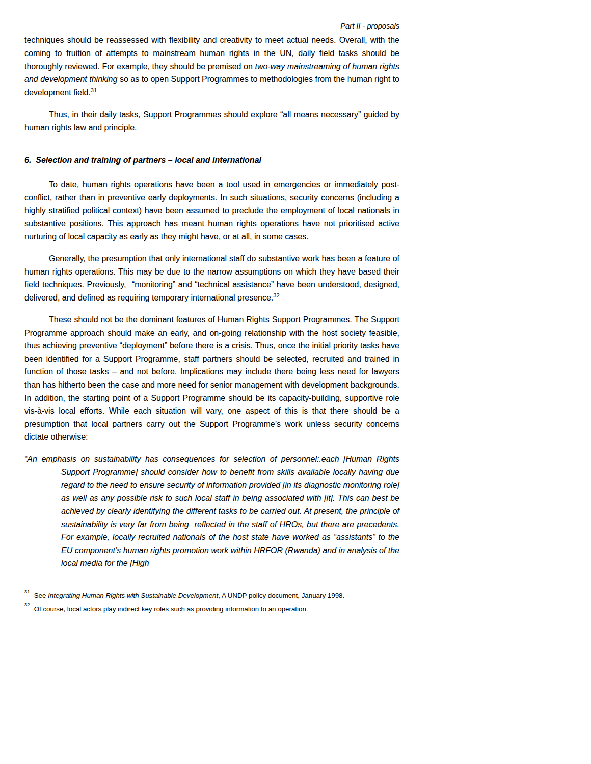Part II - proposals
techniques should be reassessed with flexibility and creativity to meet actual needs. Overall, with the coming to fruition of attempts to mainstream human rights in the UN, daily field tasks should be thoroughly reviewed. For example, they should be premised on two-way mainstreaming of human rights and development thinking so as to open Support Programmes to methodologies from the human right to development field.31
Thus, in their daily tasks, Support Programmes should explore “all means necessary” guided by human rights law and principle.
6. Selection and training of partners – local and international
To date, human rights operations have been a tool used in emergencies or immediately post-conflict, rather than in preventive early deployments. In such situations, security concerns (including a highly stratified political context) have been assumed to preclude the employment of local nationals in substantive positions. This approach has meant human rights operations have not prioritised active nurturing of local capacity as early as they might have, or at all, in some cases.
Generally, the presumption that only international staff do substantive work has been a feature of human rights operations. This may be due to the narrow assumptions on which they have based their field techniques. Previously, “monitoring” and “technical assistance” have been understood, designed, delivered, and defined as requiring temporary international presence.32
These should not be the dominant features of Human Rights Support Programmes. The Support Programme approach should make an early, and on-going relationship with the host society feasible, thus achieving preventive “deployment” before there is a crisis. Thus, once the initial priority tasks have been identified for a Support Programme, staff partners should be selected, recruited and trained in function of those tasks – and not before. Implications may include there being less need for lawyers than has hitherto been the case and more need for senior management with development backgrounds. In addition, the starting point of a Support Programme should be its capacity-building, supportive role vis-à-vis local efforts. While each situation will vary, one aspect of this is that there should be a presumption that local partners carry out the Support Programme’s work unless security concerns dictate otherwise:
“An emphasis on sustainability has consequences for selection of personnel:.each [Human Rights Support Programme] should consider how to benefit from skills available locally having due regard to the need to ensure security of information provided [in its diagnostic monitoring role] as well as any possible risk to such local staff in being associated with [it]. This can best be achieved by clearly identifying the different tasks to be carried out. At present, the principle of sustainability is very far from being reflected in the staff of HROs, but there are precedents. For example, locally recruited nationals of the host state have worked as “assistants” to the EU component’s human rights promotion work within HRFOR (Rwanda) and in analysis of the local media for the [High
31 See Integrating Human Rights with Sustainable Development, A UNDP policy document, January 1998.
32 Of course, local actors play indirect key roles such as providing information to an operation.